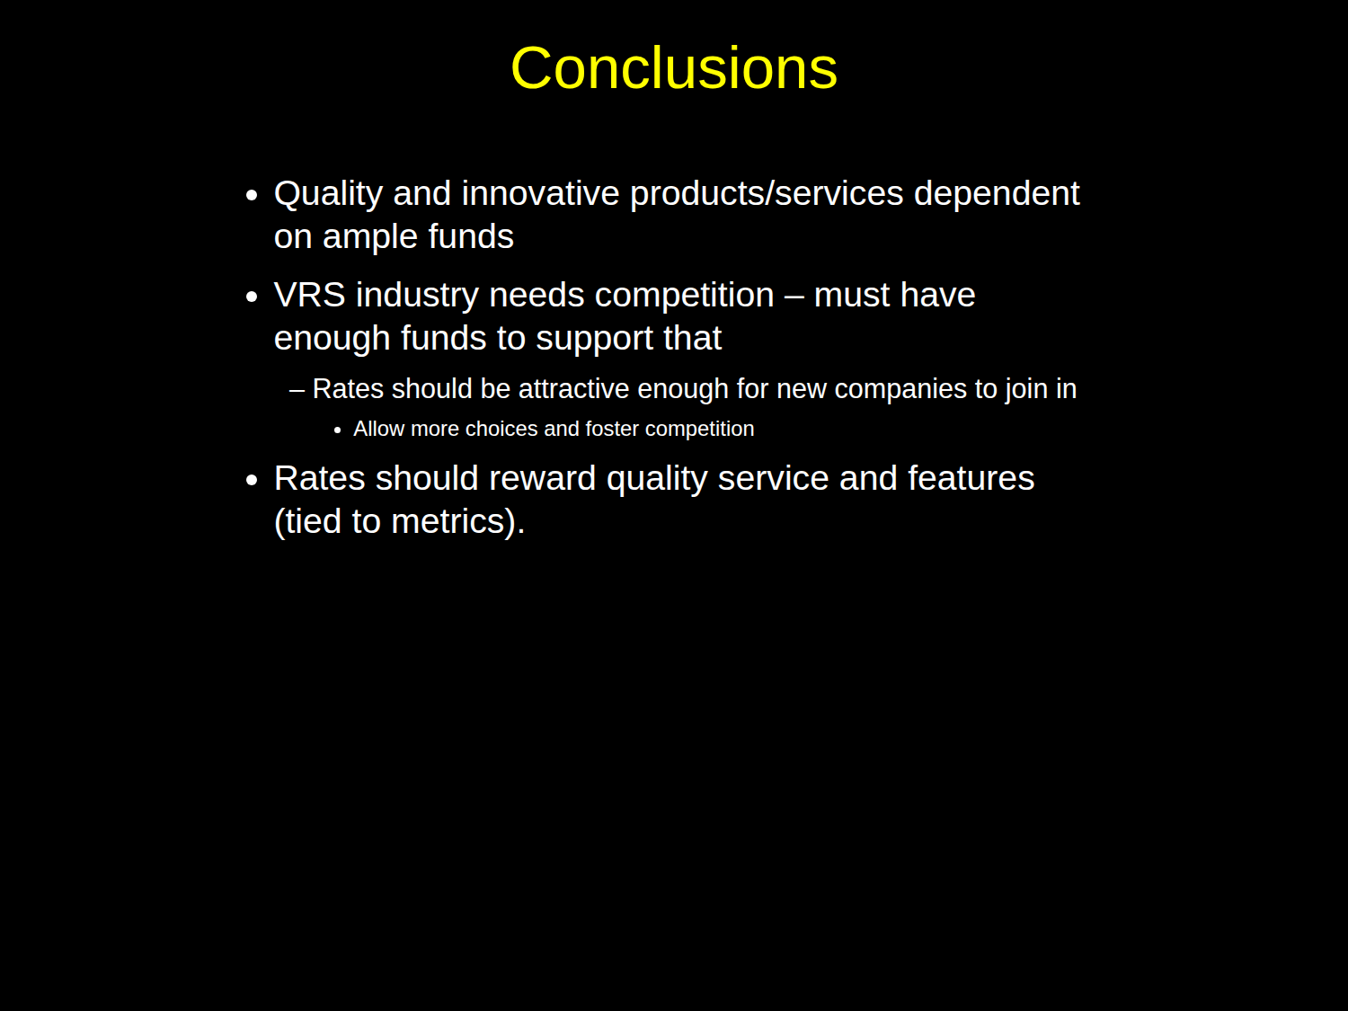Conclusions
Quality and innovative products/services dependent on ample funds
VRS industry needs competition – must have enough funds to support that
Rates should be attractive enough for new companies to join in
Allow more choices and foster competition
Rates should reward quality service and features (tied to metrics).